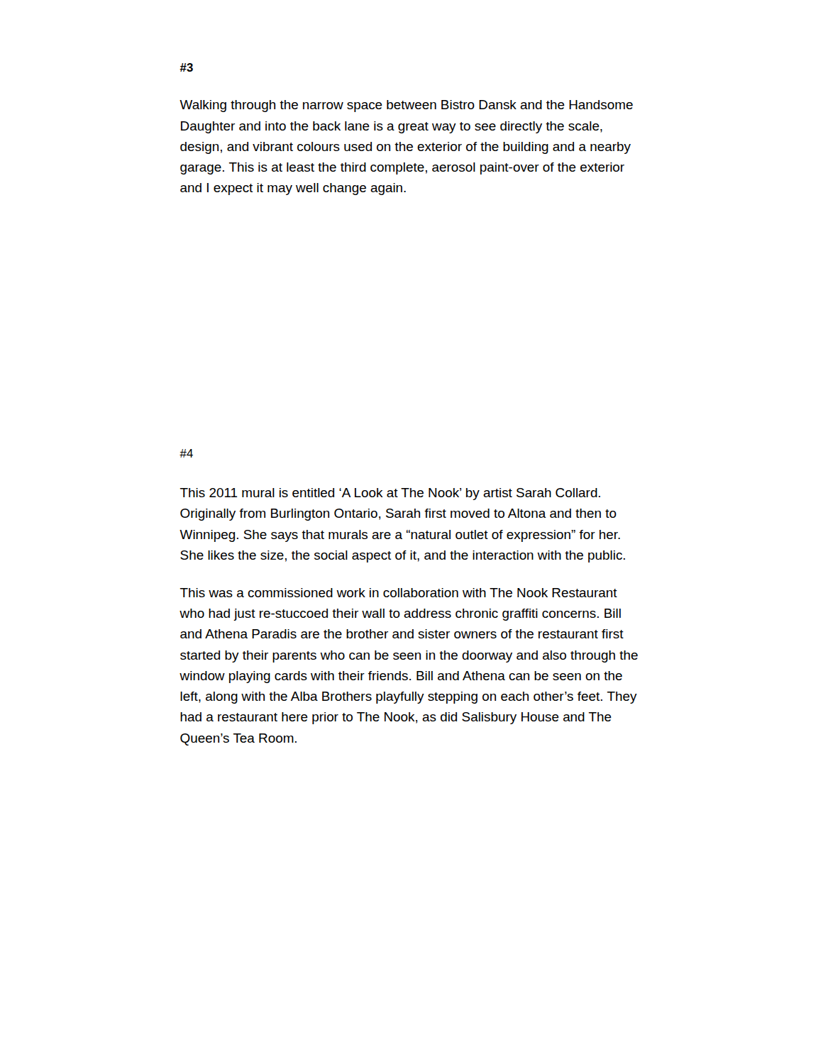#3
Walking through the narrow space between Bistro Dansk and the Handsome Daughter and into the back lane is a great way to see directly the scale, design, and vibrant colours used on the exterior of the building and a nearby garage. This is at least the third complete, aerosol paint-over of the exterior and I expect it may well change again.
#4
This 2011 mural is entitled ‘A Look at The Nook’ by artist Sarah Collard. Originally from Burlington Ontario, Sarah first moved to Altona and then to Winnipeg. She says that murals are a “natural outlet of expression” for her. She likes the size, the social aspect of it, and the interaction with the public.
This was a commissioned work in collaboration with The Nook Restaurant who had just re-stuccoed their wall to address chronic graffiti concerns. Bill and Athena Paradis are the brother and sister owners of the restaurant first started by their parents who can be seen in the doorway and also through the window playing cards with their friends. Bill and Athena can be seen on the left, along with the Alba Brothers playfully stepping on each other’s feet. They had a restaurant here prior to The Nook, as did Salisbury House and The Queen’s Tea Room.